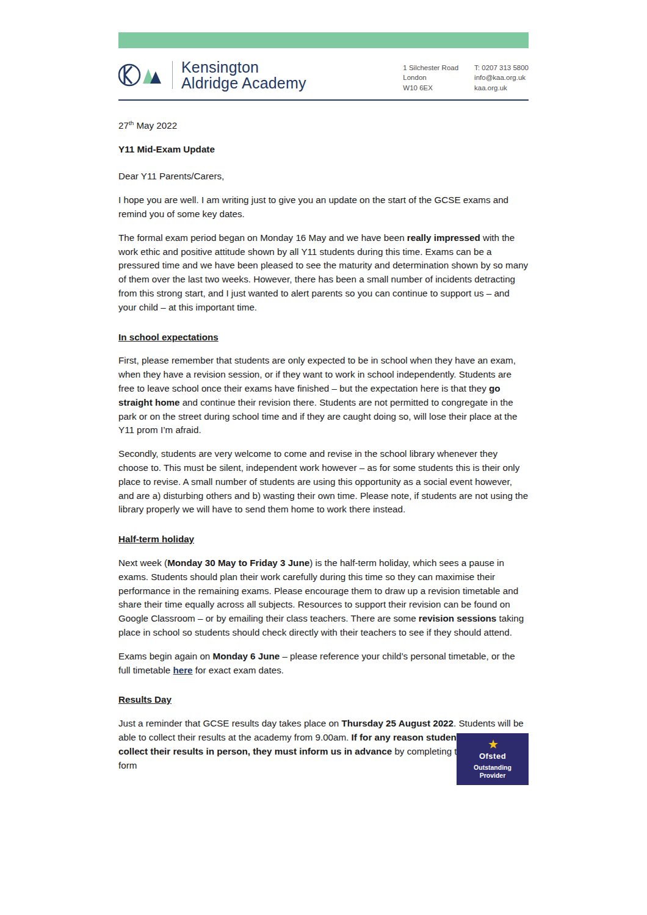Kensington
Aldridge Academy
1 Silchester Road
London
W10 6EX
T: 0207 313 5800
info@kaa.org.uk
kaa.org.uk
27th May 2022
Y11 Mid-Exam Update
Dear Y11 Parents/Carers,
I hope you are well. I am writing just to give you an update on the start of the GCSE exams and remind you of some key dates.
The formal exam period began on Monday 16 May and we have been really impressed with the work ethic and positive attitude shown by all Y11 students during this time. Exams can be a pressured time and we have been pleased to see the maturity and determination shown by so many of them over the last two weeks. However, there has been a small number of incidents detracting from this strong start, and I just wanted to alert parents so you can continue to support us – and your child – at this important time.
In school expectations
First, please remember that students are only expected to be in school when they have an exam, when they have a revision session, or if they want to work in school independently. Students are free to leave school once their exams have finished – but the expectation here is that they go straight home and continue their revision there. Students are not permitted to congregate in the park or on the street during school time and if they are caught doing so, will lose their place at the Y11 prom I’m afraid.
Secondly, students are very welcome to come and revise in the school library whenever they choose to. This must be silent, independent work however – as for some students this is their only place to revise. A small number of students are using this opportunity as a social event however, and are a) disturbing others and b) wasting their own time. Please note, if students are not using the library properly we will have to send them home to work there instead.
Half-term holiday
Next week (Monday 30 May to Friday 3 June) is the half-term holiday, which sees a pause in exams. Students should plan their work carefully during this time so they can maximise their performance in the remaining exams. Please encourage them to draw up a revision timetable and share their time equally across all subjects. Resources to support their revision can be found on Google Classroom – or by emailing their class teachers. There are some revision sessions taking place in school so students should check directly with their teachers to see if they should attend.
Exams begin again on Monday 6 June – please reference your child’s personal timetable, or the full timetable here for exact exam dates.
Results Day
Just a reminder that GCSE results day takes place on Thursday 25 August 2022. Students will be able to collect their results at the academy from 9.00am. If for any reason students are unable to collect their results in person, they must inform us in advance by completing this short google form
★
Ofsted
Outstanding
Provider